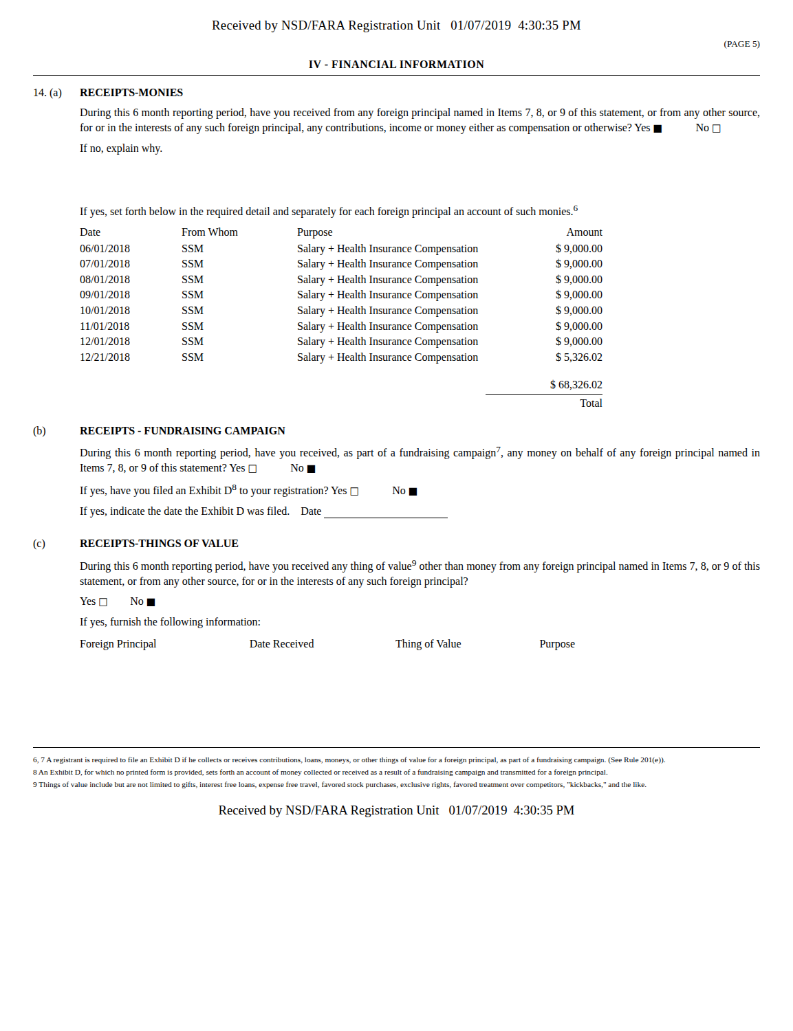Received by NSD/FARA Registration Unit 01/07/2019 4:30:35 PM
(PAGE 5)
IV - FINANCIAL INFORMATION
14. (a)
Receipts-Monies
During this 6 month reporting period, have you received from any foreign principal named in Items 7, 8, or 9 of this statement, or from any other source, for or in the interests of any such foreign principal, any contributions, income or money either as compensation or otherwise? Yes ■ No □
If no, explain why.
If yes, set forth below in the required detail and separately for each foreign principal an account of such monies.6
| Date | From Whom | Purpose | Amount |
| --- | --- | --- | --- |
| 06/01/2018 | SSM | Salary + Health Insurance Compensation | $ 9,000.00 |
| 07/01/2018 | SSM | Salary + Health Insurance Compensation | $ 9,000.00 |
| 08/01/2018 | SSM | Salary + Health Insurance Compensation | $ 9,000.00 |
| 09/01/2018 | SSM | Salary + Health Insurance Compensation | $ 9,000.00 |
| 10/01/2018 | SSM | Salary + Health Insurance Compensation | $ 9,000.00 |
| 11/01/2018 | SSM | Salary + Health Insurance Compensation | $ 9,000.00 |
| 12/01/2018 | SSM | Salary + Health Insurance Compensation | $ 9,000.00 |
| 12/21/2018 | SSM | Salary + Health Insurance Compensation | $ 5,326.02 |
$ 68,326.02
Total
(b)
Receipts - Fundraising Campaign
During this 6 month reporting period, have you received, as part of a fundraising campaign7, any money on behalf of any foreign principal named in Items 7, 8, or 9 of this statement? Yes □ No ■
If yes, have you filed an Exhibit D8 to your registration? Yes □ No ■
If yes, indicate the date the Exhibit D was filed. Date
(c)
Receipts-Things of Value
During this 6 month reporting period, have you received any thing of value9 other than money from any foreign principal named in Items 7, 8, or 9 of this statement, or from any other source, for or in the interests of any such foreign principal?
Yes □ No ■
If yes, furnish the following information:
| Foreign Principal | Date Received | Thing of Value | Purpose |
| --- | --- | --- | --- |
6, 7 A registrant is required to file an Exhibit D if he collects or receives contributions, loans, moneys, or other things of value for a foreign principal, as part of a fundraising campaign. (See Rule 201(e)).
8 An Exhibit D, for which no printed form is provided, sets forth an account of money collected or received as a result of a fundraising campaign and transmitted for a foreign principal.
9 Things of value include but are not limited to gifts, interest free loans, expense free travel, favored stock purchases, exclusive rights, favored treatment over competitors, "kickbacks," and the like.
Received by NSD/FARA Registration Unit 01/07/2019 4:30:35 PM